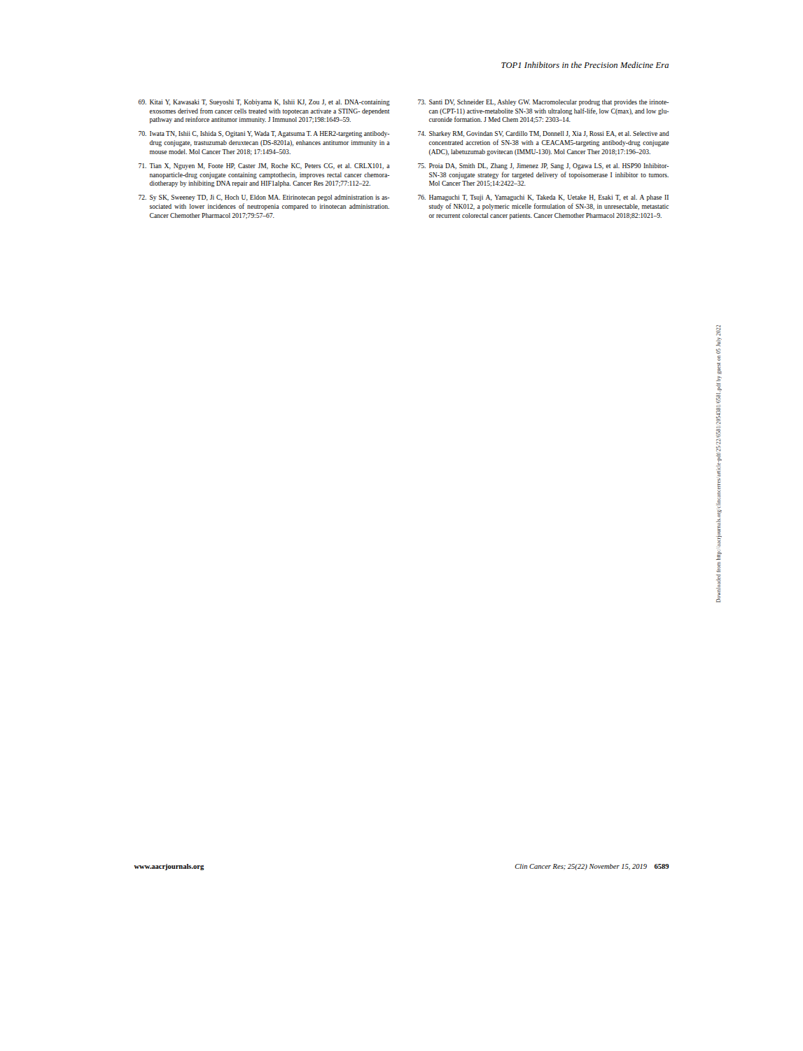TOP1 Inhibitors in the Precision Medicine Era
69. Kitai Y, Kawasaki T, Sueyoshi T, Kobiyama K, Ishii KJ, Zou J, et al. DNA-containing exosomes derived from cancer cells treated with topotecan activate a STING- dependent pathway and reinforce antitumor immunity. J Immunol 2017;198:1649–59.
70. Iwata TN, Ishii C, Ishida S, Ogitani Y, Wada T, Agatsuma T. A HER2-targeting antibody-drug conjugate, trastuzumab deruxtecan (DS-8201a), enhances antitumor immunity in a mouse model. Mol Cancer Ther 2018; 17:1494–503.
71. Tian X, Nguyen M, Foote HP, Caster JM, Roche KC, Peters CG, et al. CRLX101, a nanoparticle-drug conjugate containing camptothecin, improves rectal cancer chemoradiotherapy by inhibiting DNA repair and HIF1alpha. Cancer Res 2017;77:112–22.
72. Sy SK, Sweeney TD, Ji C, Hoch U, Eldon MA. Etirinotecan pegol administration is associated with lower incidences of neutropenia compared to irinotecan administration. Cancer Chemother Pharmacol 2017;79:57–67.
73. Santi DV, Schneider EL, Ashley GW. Macromolecular prodrug that provides the irinotecan (CPT-11) active-metabolite SN-38 with ultralong half-life, low C(max), and low glucuronide formation. J Med Chem 2014;57: 2303–14.
74. Sharkey RM, Govindan SV, Cardillo TM, Donnell J, Xia J, Rossi EA, et al. Selective and concentrated accretion of SN-38 with a CEACAM5-targeting antibody-drug conjugate (ADC), labetuzumab govitecan (IMMU-130). Mol Cancer Ther 2018;17:196–203.
75. Proia DA, Smith DL, Zhang J, Jimenez JP, Sang J, Ogawa LS, et al. HSP90 Inhibitor-SN-38 conjugate strategy for targeted delivery of topoisomerase I inhibitor to tumors. Mol Cancer Ther 2015;14:2422–32.
76. Hamaguchi T, Tsuji A, Yamaguchi K, Takeda K, Uetake H, Esaki T, et al. A phase II study of NK012, a polymeric micelle formulation of SN-38, in unresectable, metastatic or recurrent colorectal cancer patients. Cancer Chemother Pharmacol 2018;82:1021–9.
Downloaded from http://aacrjournals.org/clincancerres/article-pdf/25/22/6581/2054381/6581.pdf by guest on 05 July 2022
www.aacrjournals.org
Clin Cancer Res; 25(22) November 15, 2019 6589